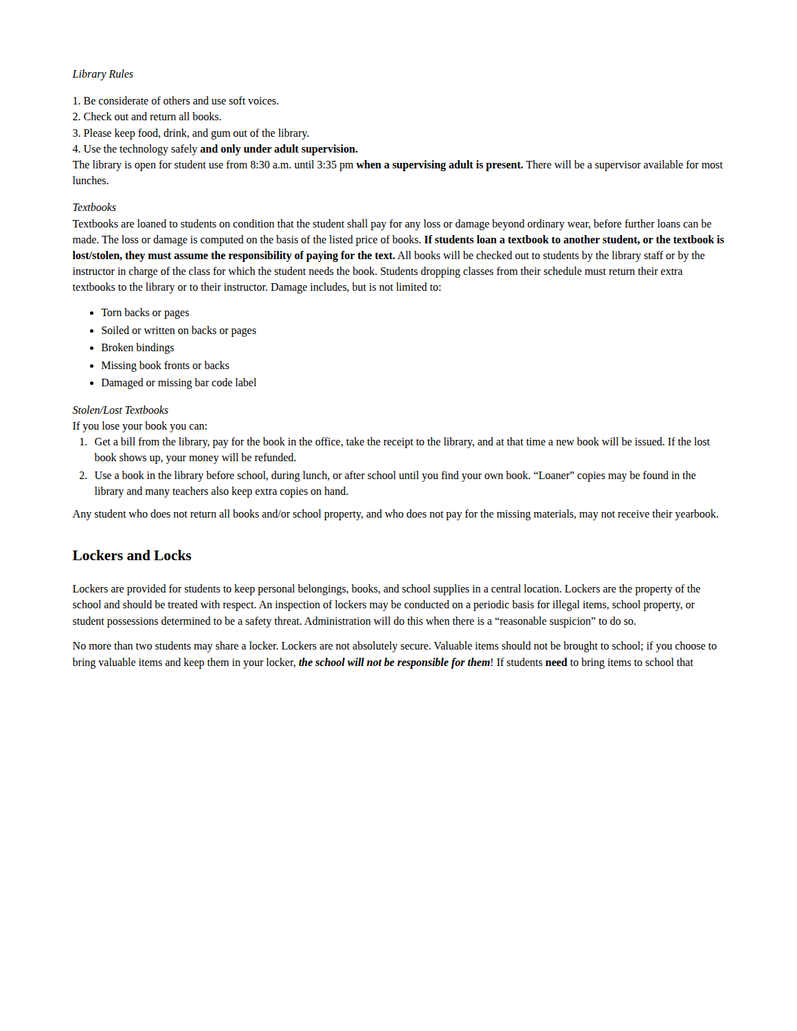Library Rules
1. Be considerate of others and use soft voices.
2. Check out and return all books.
3. Please keep food, drink, and gum out of the library.
4. Use the technology safely and only under adult supervision.
The library is open for student use from 8:30 a.m. until 3:35 pm when a supervising adult is present. There will be a supervisor available for most lunches.
Textbooks
Textbooks are loaned to students on condition that the student shall pay for any loss or damage beyond ordinary wear, before further loans can be made. The loss or damage is computed on the basis of the listed price of books. If students loan a textbook to another student, or the textbook is lost/stolen, they must assume the responsibility of paying for the text. All books will be checked out to students by the library staff or by the instructor in charge of the class for which the student needs the book. Students dropping classes from their schedule must return their extra textbooks to the library or to their instructor. Damage includes, but is not limited to:
Torn backs or pages
Soiled or written on backs or pages
Broken bindings
Missing book fronts or backs
Damaged or missing bar code label
Stolen/Lost Textbooks
If you lose your book you can:
Get a bill from the library, pay for the book in the office, take the receipt to the library, and at that time a new book will be issued. If the lost book shows up, your money will be refunded.
Use a book in the library before school, during lunch, or after school until you find your own book. “Loaner” copies may be found in the library and many teachers also keep extra copies on hand.
Any student who does not return all books and/or school property, and who does not pay for the missing materials, may not receive their yearbook.
Lockers and Locks
Lockers are provided for students to keep personal belongings, books, and school supplies in a central location. Lockers are the property of the school and should be treated with respect. An inspection of lockers may be conducted on a periodic basis for illegal items, school property, or student possessions determined to be a safety threat. Administration will do this when there is a “reasonable suspicion” to do so.
No more than two students may share a locker. Lockers are not absolutely secure. Valuable items should not be brought to school; if you choose to bring valuable items and keep them in your locker, the school will not be responsible for them! If students need to bring items to school that